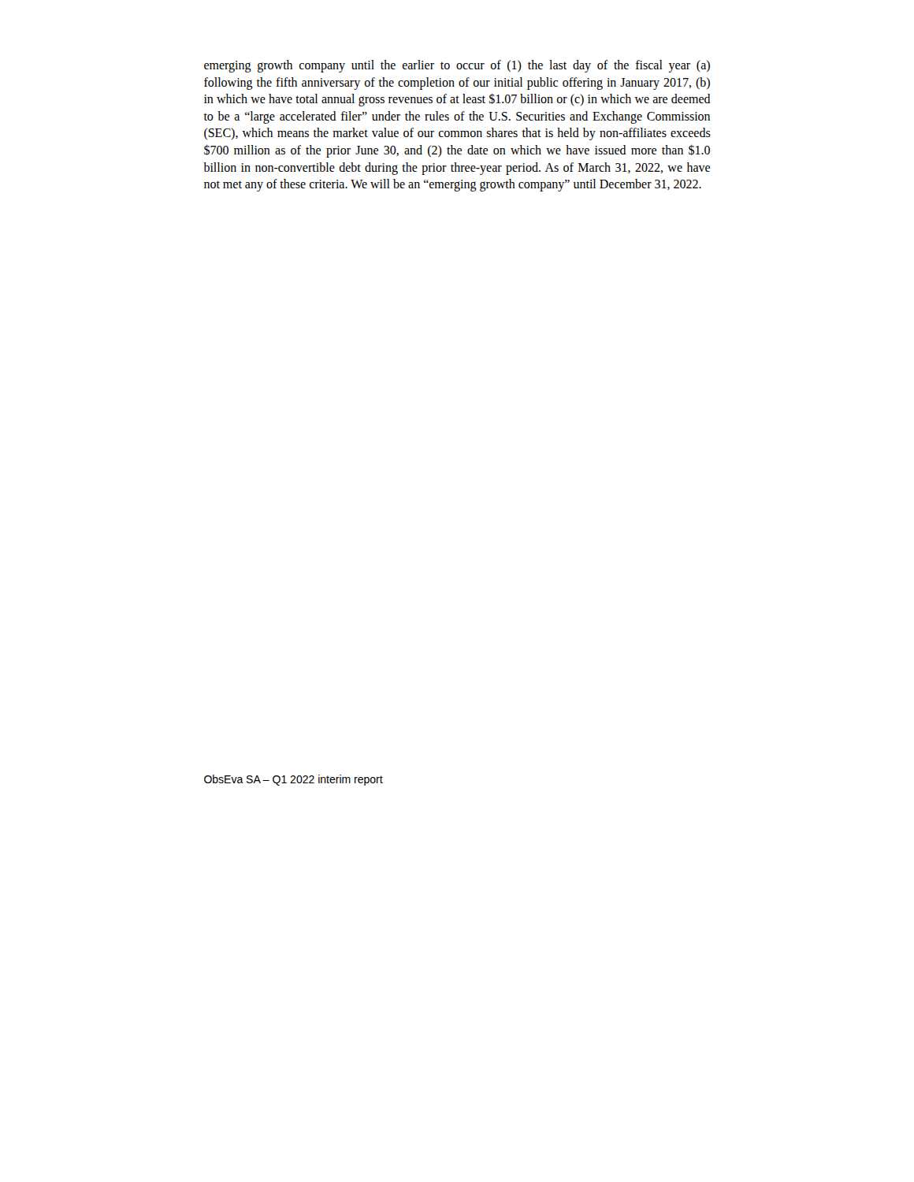emerging growth company until the earlier to occur of (1) the last day of the fiscal year (a) following the fifth anniversary of the completion of our initial public offering in January 2017, (b) in which we have total annual gross revenues of at least $1.07 billion or (c) in which we are deemed to be a “large accelerated filer” under the rules of the U.S. Securities and Exchange Commission (SEC), which means the market value of our common shares that is held by non-affiliates exceeds $700 million as of the prior June 30, and (2) the date on which we have issued more than $1.0 billion in non-convertible debt during the prior three-year period. As of March 31, 2022, we have not met any of these criteria. We will be an “emerging growth company” until December 31, 2022.
ObsEva SA – Q1 2022 interim report